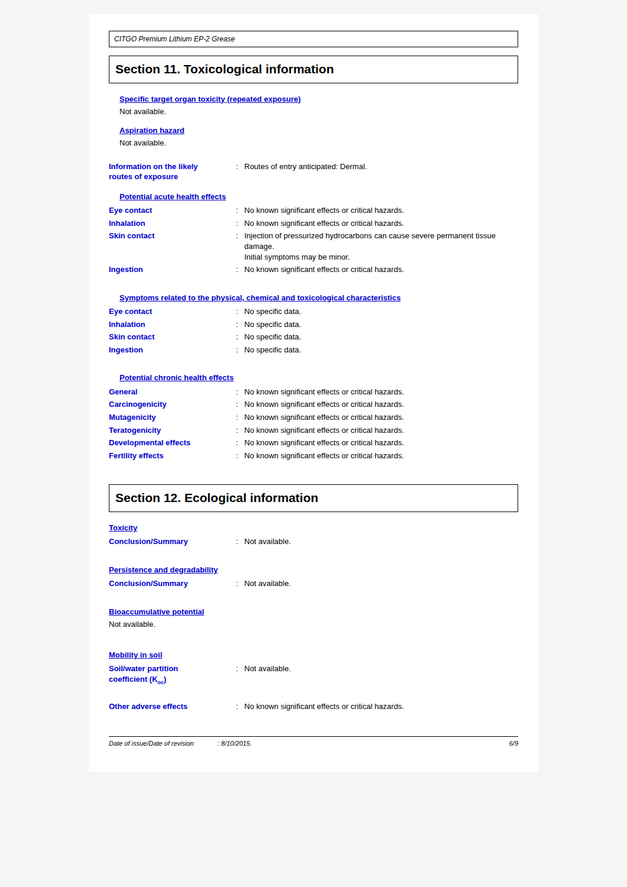CITGO Premium Lithium EP-2 Grease
Section 11. Toxicological information
Specific target organ toxicity (repeated exposure)
Not available.
Aspiration hazard
Not available.
| Information on the likely routes of exposure | : | Routes of entry anticipated: Dermal. |
Potential acute health effects
| Eye contact | : | No known significant effects or critical hazards. |
| Inhalation | : | No known significant effects or critical hazards. |
| Skin contact | : | Injection of pressurized hydrocarbons can cause severe permanent tissue damage. Initial symptoms may be minor. |
| Ingestion | : | No known significant effects or critical hazards. |
Symptoms related to the physical, chemical and toxicological characteristics
| Eye contact | : | No specific data. |
| Inhalation | : | No specific data. |
| Skin contact | : | No specific data. |
| Ingestion | : | No specific data. |
Potential chronic health effects
| General | : | No known significant effects or critical hazards. |
| Carcinogenicity | : | No known significant effects or critical hazards. |
| Mutagenicity | : | No known significant effects or critical hazards. |
| Teratogenicity | : | No known significant effects or critical hazards. |
| Developmental effects | : | No known significant effects or critical hazards. |
| Fertility effects | : | No known significant effects or critical hazards. |
Section 12. Ecological information
Toxicity
| Conclusion/Summary | : | Not available. |
Persistence and degradability
| Conclusion/Summary | : | Not available. |
Bioaccumulative potential
Not available.
Mobility in soil
| Soil/water partition coefficient (K oc ) | : | Not available. |
| Other adverse effects | : | No known significant effects or critical hazards. |
Date of issue/Date of revision
: 8/10/2015.
6/9